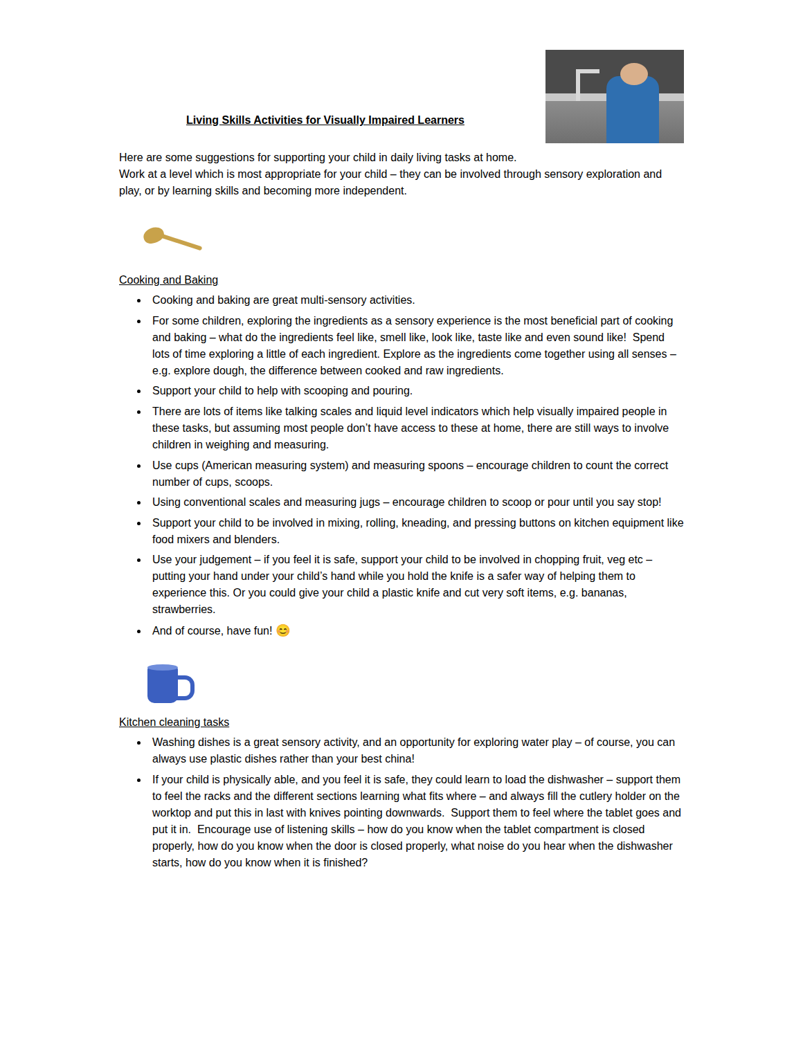Living Skills Activities for Visually Impaired Learners
Here are some suggestions for supporting your child in daily living tasks at home. Work at a level which is most appropriate for your child – they can be involved through sensory exploration and play, or by learning skills and becoming more independent.
Cooking and Baking
Cooking and baking are great multi-sensory activities.
For some children, exploring the ingredients as a sensory experience is the most beneficial part of cooking and baking – what do the ingredients feel like, smell like, look like, taste like and even sound like! Spend lots of time exploring a little of each ingredient. Explore as the ingredients come together using all senses – e.g. explore dough, the difference between cooked and raw ingredients.
Support your child to help with scooping and pouring.
There are lots of items like talking scales and liquid level indicators which help visually impaired people in these tasks, but assuming most people don’t have access to these at home, there are still ways to involve children in weighing and measuring.
Use cups (American measuring system) and measuring spoons – encourage children to count the correct number of cups, scoops.
Using conventional scales and measuring jugs – encourage children to scoop or pour until you say stop!
Support your child to be involved in mixing, rolling, kneading, and pressing buttons on kitchen equipment like food mixers and blenders.
Use your judgement – if you feel it is safe, support your child to be involved in chopping fruit, veg etc – putting your hand under your child’s hand while you hold the knife is a safer way of helping them to experience this. Or you could give your child a plastic knife and cut very soft items, e.g. bananas, strawberries.
And of course, have fun! 😊
Kitchen cleaning tasks
Washing dishes is a great sensory activity, and an opportunity for exploring water play – of course, you can always use plastic dishes rather than your best china!
If your child is physically able, and you feel it is safe, they could learn to load the dishwasher – support them to feel the racks and the different sections learning what fits where – and always fill the cutlery holder on the worktop and put this in last with knives pointing downwards. Support them to feel where the tablet goes and put it in. Encourage use of listening skills – how do you know when the tablet compartment is closed properly, how do you know when the door is closed properly, what noise do you hear when the dishwasher starts, how do you know when it is finished?